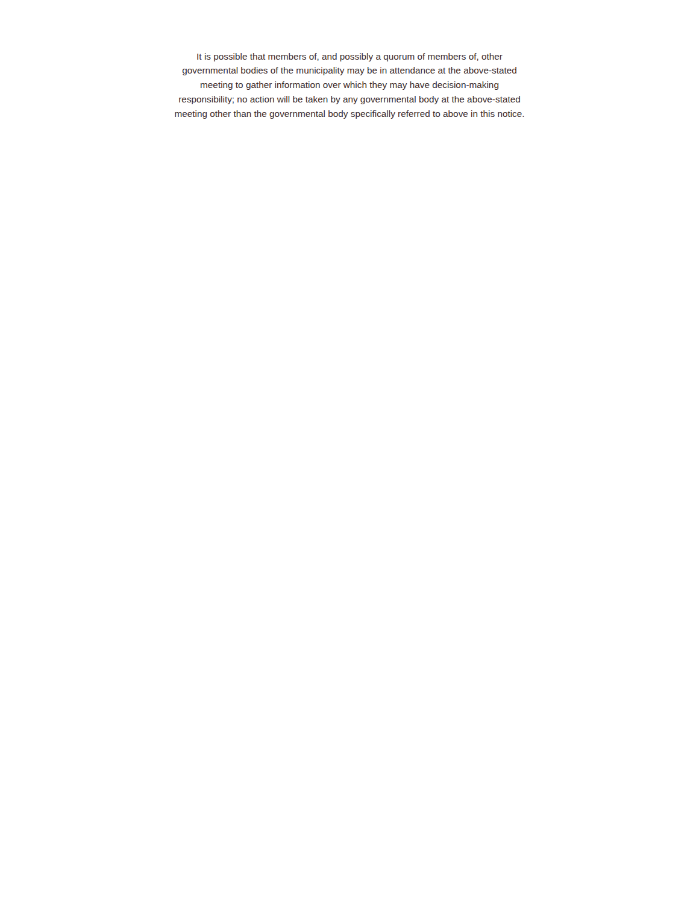It is possible that members of, and possibly a quorum of members of, other governmental bodies of the municipality may be in attendance at the above-stated meeting to gather information over which they may have decision-making responsibility; no action will be taken by any governmental body at the above-stated meeting other than the governmental body specifically referred to above in this notice.